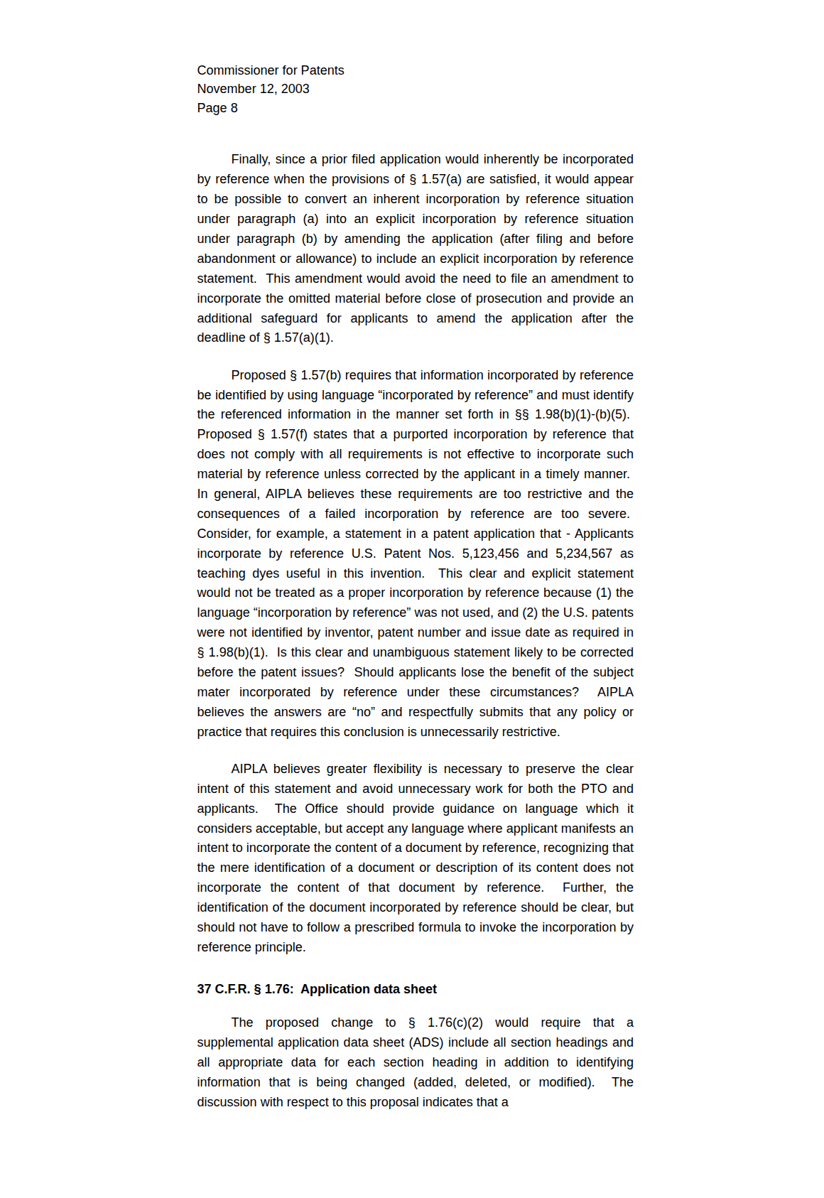Commissioner for Patents
November 12, 2003
Page 8
Finally, since a prior filed application would inherently be incorporated by reference when the provisions of § 1.57(a) are satisfied, it would appear to be possible to convert an inherent incorporation by reference situation under paragraph (a) into an explicit incorporation by reference situation under paragraph (b) by amending the application (after filing and before abandonment or allowance) to include an explicit incorporation by reference statement. This amendment would avoid the need to file an amendment to incorporate the omitted material before close of prosecution and provide an additional safeguard for applicants to amend the application after the deadline of § 1.57(a)(1).
Proposed § 1.57(b) requires that information incorporated by reference be identified by using language “incorporated by reference” and must identify the referenced information in the manner set forth in §§ 1.98(b)(1)-(b)(5). Proposed § 1.57(f) states that a purported incorporation by reference that does not comply with all requirements is not effective to incorporate such material by reference unless corrected by the applicant in a timely manner. In general, AIPLA believes these requirements are too restrictive and the consequences of a failed incorporation by reference are too severe. Consider, for example, a statement in a patent application that - Applicants incorporate by reference U.S. Patent Nos. 5,123,456 and 5,234,567 as teaching dyes useful in this invention. This clear and explicit statement would not be treated as a proper incorporation by reference because (1) the language “incorporation by reference” was not used, and (2) the U.S. patents were not identified by inventor, patent number and issue date as required in § 1.98(b)(1). Is this clear and unambiguous statement likely to be corrected before the patent issues? Should applicants lose the benefit of the subject mater incorporated by reference under these circumstances? AIPLA believes the answers are “no” and respectfully submits that any policy or practice that requires this conclusion is unnecessarily restrictive.
AIPLA believes greater flexibility is necessary to preserve the clear intent of this statement and avoid unnecessary work for both the PTO and applicants. The Office should provide guidance on language which it considers acceptable, but accept any language where applicant manifests an intent to incorporate the content of a document by reference, recognizing that the mere identification of a document or description of its content does not incorporate the content of that document by reference. Further, the identification of the document incorporated by reference should be clear, but should not have to follow a prescribed formula to invoke the incorporation by reference principle.
37 C.F.R. § 1.76: Application data sheet
The proposed change to § 1.76(c)(2) would require that a supplemental application data sheet (ADS) include all section headings and all appropriate data for each section heading in addition to identifying information that is being changed (added, deleted, or modified). The discussion with respect to this proposal indicates that a